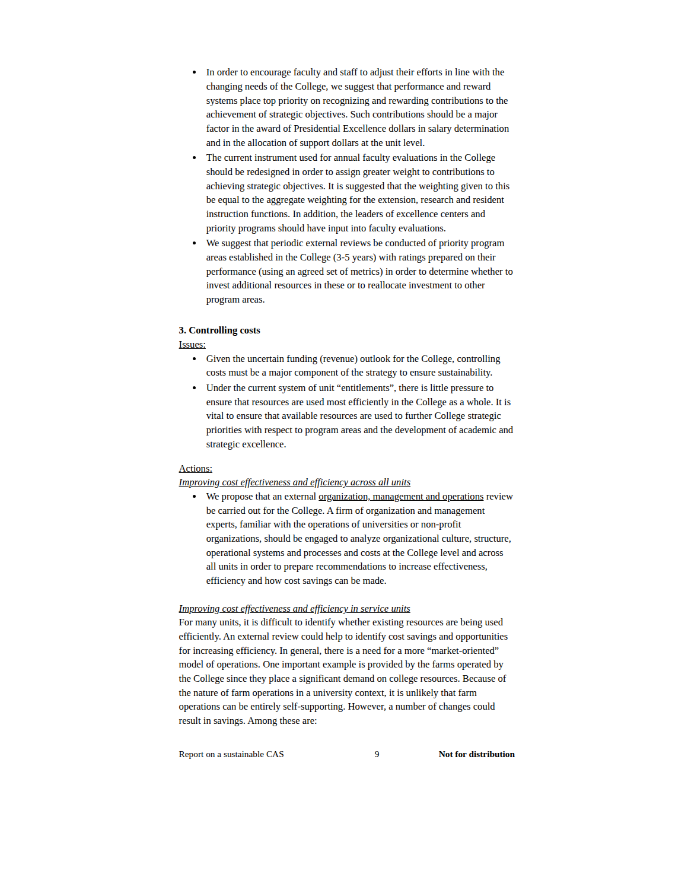In order to encourage faculty and staff to adjust their efforts in line with the changing needs of the College, we suggest that performance and reward systems place top priority on recognizing and rewarding contributions to the achievement of strategic objectives. Such contributions should be a major factor in the award of Presidential Excellence dollars in salary determination and in the allocation of support dollars at the unit level.
The current instrument used for annual faculty evaluations in the College should be redesigned in order to assign greater weight to contributions to achieving strategic objectives. It is suggested that the weighting given to this be equal to the aggregate weighting for the extension, research and resident instruction functions. In addition, the leaders of excellence centers and priority programs should have input into faculty evaluations.
We suggest that periodic external reviews be conducted of priority program areas established in the College (3-5 years) with ratings prepared on their performance (using an agreed set of metrics) in order to determine whether to invest additional resources in these or to reallocate investment to other program areas.
3. Controlling costs
Issues:
Given the uncertain funding (revenue) outlook for the College, controlling costs must be a major component of the strategy to ensure sustainability.
Under the current system of unit “entitlements”, there is little pressure to ensure that resources are used most efficiently in the College as a whole. It is vital to ensure that available resources are used to further College strategic priorities with respect to program areas and the development of academic and strategic excellence.
Actions:
Improving cost effectiveness and efficiency across all units
We propose that an external organization, management and operations review be carried out for the College. A firm of organization and management experts, familiar with the operations of universities or non-profit organizations, should be engaged to analyze organizational culture, structure, operational systems and processes and costs at the College level and across all units in order to prepare recommendations to increase effectiveness, efficiency and how cost savings can be made.
Improving cost effectiveness and efficiency in service units
For many units, it is difficult to identify whether existing resources are being used efficiently. An external review could help to identify cost savings and opportunities for increasing efficiency. In general, there is a need for a more “market-oriented” model of operations. One important example is provided by the farms operated by the College since they place a significant demand on college resources. Because of the nature of farm operations in a university context, it is unlikely that farm operations can be entirely self-supporting. However, a number of changes could result in savings. Among these are:
Report on a sustainable CAS
9
Not for distribution